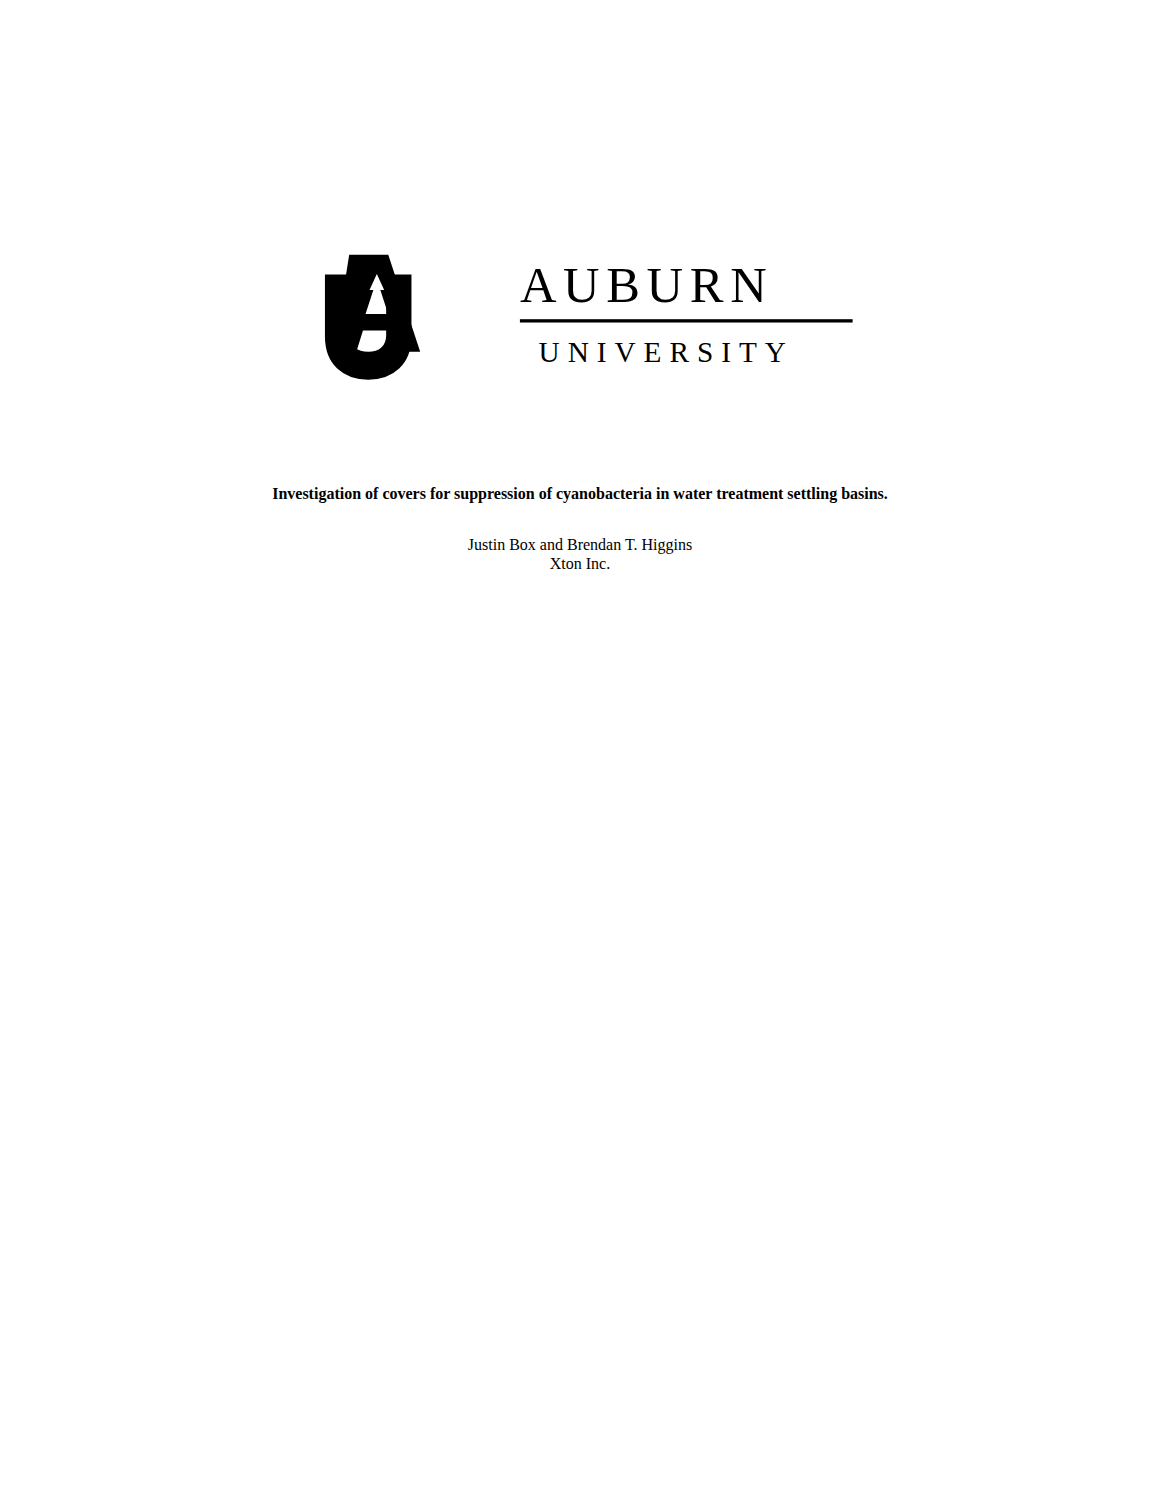AUBURN UNIVERSITY
Investigation of covers for suppression of cyanobacteria in water treatment settling basins.
Justin Box and Brendan T. Higgins
Xton Inc.